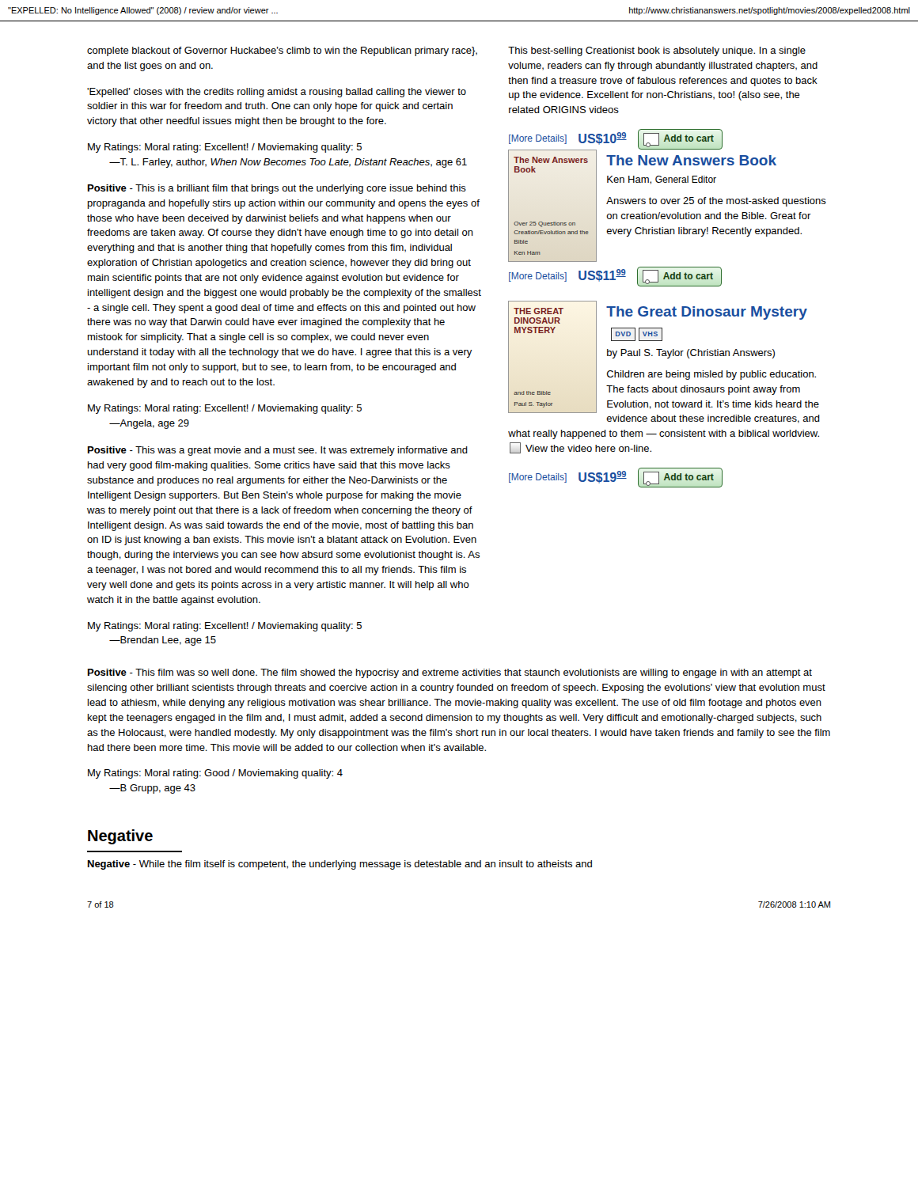"EXPELLED: No Intelligence Allowed" (2008) / review and/or viewer ...
http://www.christiananswers.net/spotlight/movies/2008/expelled2008.html
complete blackout of Governor Huckabee's climb to win the Republican primary race}, and the list goes on and on.
'Expelled' closes with the credits rolling amidst a rousing ballad calling the viewer to soldier in this war for freedom and truth. One can only hope for quick and certain victory that other needful issues might then be brought to the fore.
My Ratings: Moral rating: Excellent! / Moviemaking quality: 5
—T. L. Farley, author, When Now Becomes Too Late, Distant Reaches, age 61
Positive - This is a brilliant film that brings out the underlying core issue behind this propraganda and hopefully stirs up action within our community and opens the eyes of those who have been deceived by darwinist beliefs and what happens when our freedoms are taken away. Of course they didn't have enough time to go into detail on everything and that is another thing that hopefully comes from this fim, individual exploration of Christian apologetics and creation science, however they did bring out main scientific points that are not only evidence against evolution but evidence for intelligent design and the biggest one would probably be the complexity of the smallest - a single cell. They spent a good deal of time and effects on this and pointed out how there was no way that Darwin could have ever imagined the complexity that he mistook for simplicity. That a single cell is so complex, we could never even understand it today with all the technology that we do have. I agree that this is a very important film not only to support, but to see, to learn from, to be encouraged and awakened by and to reach out to the lost.
My Ratings: Moral rating: Excellent! / Moviemaking quality: 5
—Angela, age 29
Positive - This was a great movie and a must see. It was extremely informative and had very good film-making qualities. Some critics have said that this move lacks substance and produces no real arguments for either the Neo-Darwinists or the Intelligent Design supporters. But Ben Stein's whole purpose for making the movie was to merely point out that there is a lack of freedom when concerning the theory of Intelligent design. As was said towards the end of the movie, most of battling this ban on ID is just knowing a ban exists. This movie isn't a blatant attack on Evolution. Even though, during the interviews you can see how absurd some evolutionist thought is. As a teenager, I was not bored and would recommend this to all my friends. This film is very well done and gets its points across in a very artistic manner. It will help all who watch it in the battle against evolution.
My Ratings: Moral rating: Excellent! / Moviemaking quality: 5
—Brendan Lee, age 15
This best-selling Creationist book is absolutely unique. In a single volume, readers can fly through abundantly illustrated chapters, and then find a treasure trove of fabulous references and quotes to back up the evidence. Excellent for non-Christians, too! (also see, the related ORIGINS videos
[More Details] US$1099 Add to cart
The New Answers Book
Over 25 Questions on Creation/Evolution and the Bible
Ken Ham
The New Answers Book
Ken Ham, General Editor
Answers to over 25 of the most-asked questions on creation/evolution and the Bible. Great for every Christian library! Recently expanded.
[More Details] US$1199 Add to cart
THE GREAT DINOSAUR MYSTERY
and the Bible
Paul S. Taylor
The Great Dinosaur Mystery DVD VHS
by Paul S. Taylor (Christian Answers)
Children are being misled by public education. The facts about dinosaurs point away from Evolution, not toward it. It’s time kids heard the evidence about these incredible creatures, and what really happened to them — consistent with a biblical worldview. View the video here on-line.
[More Details] US$1999 Add to cart
Positive - This film was so well done. The film showed the hypocrisy and extreme activities that staunch evolutionists are willing to engage in with an attempt at silencing other brilliant scientists through threats and coercive action in a country founded on freedom of speech. Exposing the evolutions' view that evolution must lead to athiesm, while denying any religious motivation was shear brilliance. The movie-making quality was excellent. The use of old film footage and photos even kept the teenagers engaged in the film and, I must admit, added a second dimension to my thoughts as well. Very difficult and emotionally-charged subjects, such as the Holocaust, were handled modestly. My only disappointment was the film's short run in our local theaters. I would have taken friends and family to see the film had there been more time. This movie will be added to our collection when it's available.
My Ratings: Moral rating: Good / Moviemaking quality: 4
—B Grupp, age 43
Negative
Negative - While the film itself is competent, the underlying message is detestable and an insult to atheists and
7 of 18
7/26/2008 1:10 AM